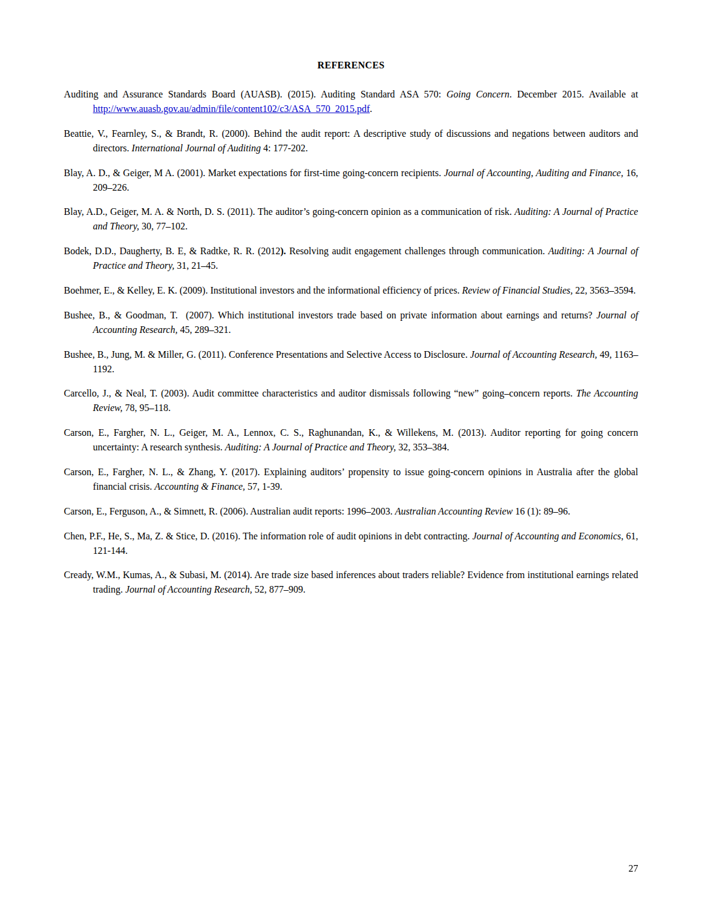REFERENCES
Auditing and Assurance Standards Board (AUASB). (2015). Auditing Standard ASA 570: Going Concern. December 2015. Available at http://www.auasb.gov.au/admin/file/content102/c3/ASA_570_2015.pdf.
Beattie, V., Fearnley, S., & Brandt, R. (2000). Behind the audit report: A descriptive study of discussions and negations between auditors and directors. International Journal of Auditing 4: 177-202.
Blay, A. D., & Geiger, M A. (2001). Market expectations for first-time going-concern recipients. Journal of Accounting, Auditing and Finance, 16, 209–226.
Blay, A.D., Geiger, M. A. & North, D. S. (2011). The auditor’s going-concern opinion as a communication of risk. Auditing: A Journal of Practice and Theory, 30, 77–102.
Bodek, D.D., Daugherty, B. E, & Radtke, R. R. (2012). Resolving audit engagement challenges through communication. Auditing: A Journal of Practice and Theory, 31, 21–45.
Boehmer, E., & Kelley, E. K. (2009). Institutional investors and the informational efficiency of prices. Review of Financial Studies, 22, 3563–3594.
Bushee, B., & Goodman, T. (2007). Which institutional investors trade based on private information about earnings and returns? Journal of Accounting Research, 45, 289–321.
Bushee, B., Jung, M. & Miller, G. (2011). Conference Presentations and Selective Access to Disclosure. Journal of Accounting Research, 49, 1163–1192.
Carcello, J., & Neal, T. (2003). Audit committee characteristics and auditor dismissals following “new” going–concern reports. The Accounting Review, 78, 95–118.
Carson, E., Fargher, N. L., Geiger, M. A., Lennox, C. S., Raghunandan, K., & Willekens, M. (2013). Auditor reporting for going concern uncertainty: A research synthesis. Auditing: A Journal of Practice and Theory, 32, 353–384.
Carson, E., Fargher, N. L., & Zhang, Y. (2017). Explaining auditors’ propensity to issue going-concern opinions in Australia after the global financial crisis. Accounting & Finance, 57, 1-39.
Carson, E., Ferguson, A., & Simnett, R. (2006). Australian audit reports: 1996–2003. Australian Accounting Review 16 (1): 89–96.
Chen, P.F., He, S., Ma, Z. & Stice, D. (2016). The information role of audit opinions in debt contracting. Journal of Accounting and Economics, 61, 121-144.
Cready, W.M., Kumas, A., & Subasi, M. (2014). Are trade size based inferences about traders reliable? Evidence from institutional earnings related trading. Journal of Accounting Research, 52, 877–909.
27